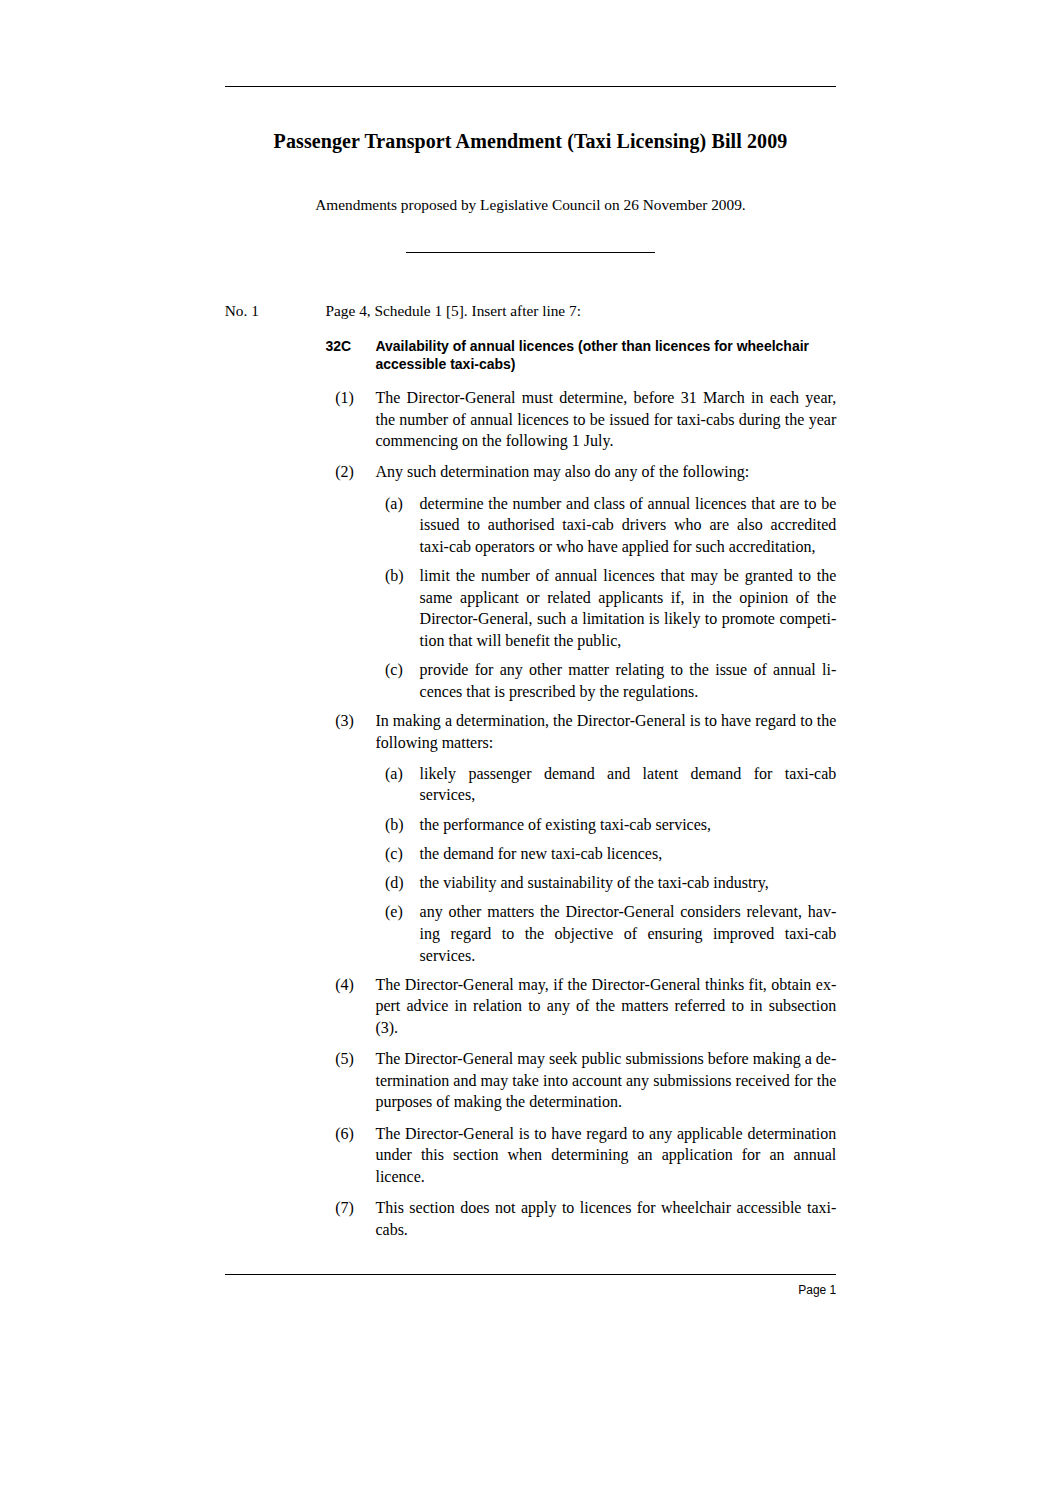Passenger Transport Amendment (Taxi Licensing) Bill 2009
Amendments proposed by Legislative Council on 26 November 2009.
No. 1
Page 4, Schedule 1 [5]. Insert after line 7:
32C
Availability of annual licences (other than licences for wheelchair accessible taxi-cabs)
(1)
The Director-General must determine, before 31 March in each year, the number of annual licences to be issued for taxi-cabs during the year commencing on the following 1 July.
(2)
Any such determination may also do any of the following:
(a)
determine the number and class of annual licences that are to be issued to authorised taxi-cab drivers who are also accredited taxi-cab operators or who have applied for such accreditation,
(b)
limit the number of annual licences that may be granted to the same applicant or related applicants if, in the opinion of the Director-General, such a limitation is likely to promote competition that will benefit the public,
(c)
provide for any other matter relating to the issue of annual licences that is prescribed by the regulations.
(3)
In making a determination, the Director-General is to have regard to the following matters:
(a)
likely passenger demand and latent demand for taxi-cab services,
(b)
the performance of existing taxi-cab services,
(c)
the demand for new taxi-cab licences,
(d)
the viability and sustainability of the taxi-cab industry,
(e)
any other matters the Director-General considers relevant, having regard to the objective of ensuring improved taxi-cab services.
(4)
The Director-General may, if the Director-General thinks fit, obtain expert advice in relation to any of the matters referred to in subsection (3).
(5)
The Director-General may seek public submissions before making a determination and may take into account any submissions received for the purposes of making the determination.
(6)
The Director-General is to have regard to any applicable determination under this section when determining an application for an annual licence.
(7)
This section does not apply to licences for wheelchair accessible taxi-cabs.
Page 1